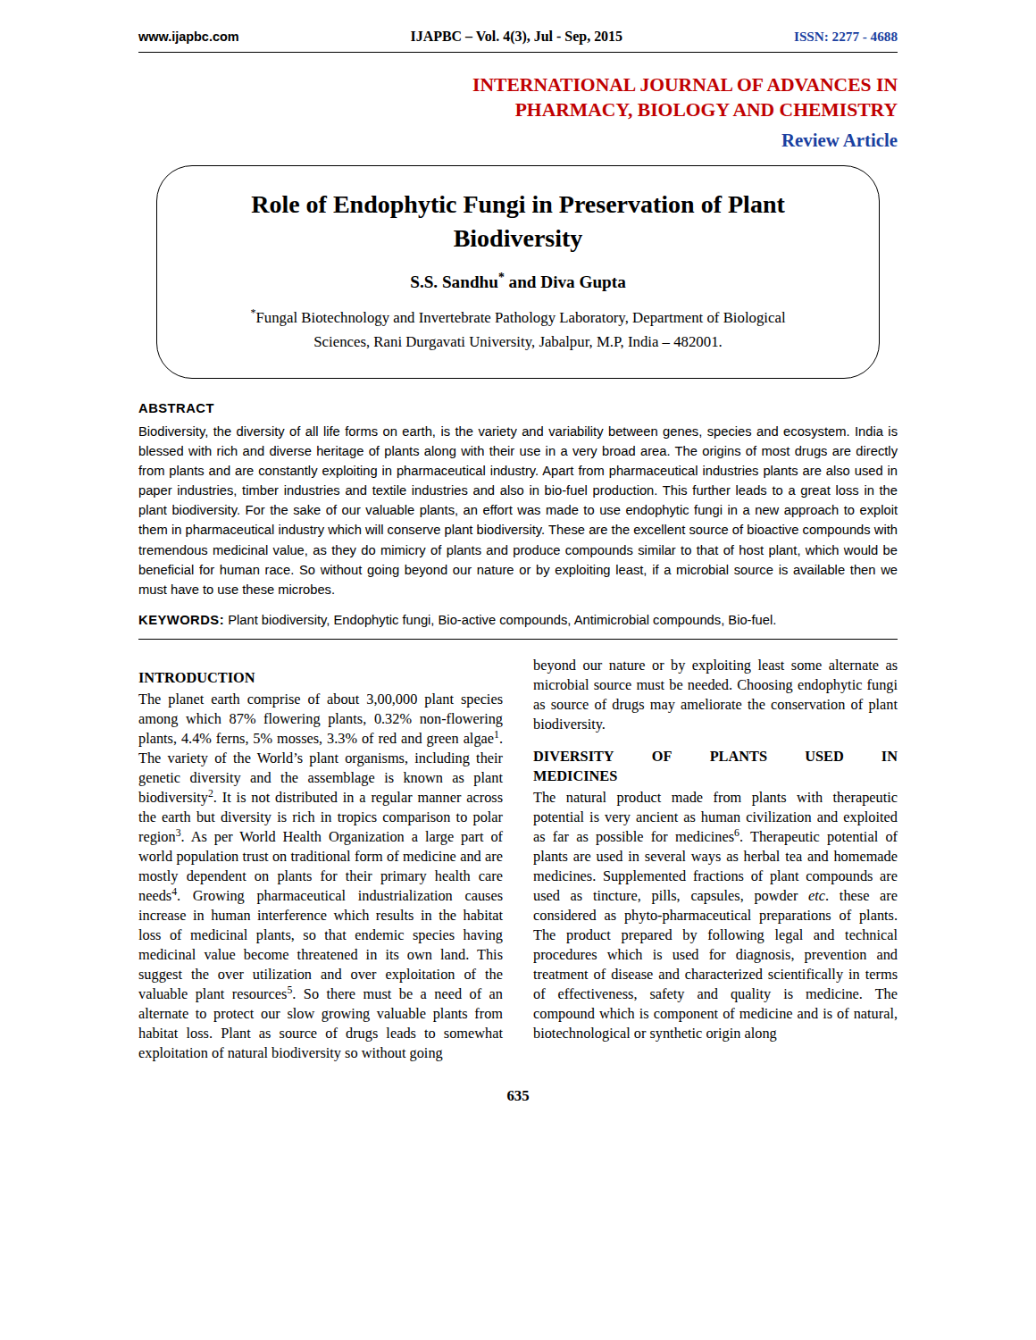www.ijapbc.com IJAPBC – Vol. 4(3), Jul - Sep, 2015 ISSN: 2277 - 4688
INTERNATIONAL JOURNAL OF ADVANCES IN
PHARMACY, BIOLOGY AND CHEMISTRY
Review Article
Role of Endophytic Fungi in Preservation of Plant Biodiversity
S.S. Sandhu* and Diva Gupta
*Fungal Biotechnology and Invertebrate Pathology Laboratory, Department of Biological
Sciences, Rani Durgavati University, Jabalpur, M.P, India – 482001.
ABSTRACT
Biodiversity, the diversity of all life forms on earth, is the variety and variability between genes, species and ecosystem. India is blessed with rich and diverse heritage of plants along with their use in a very broad area. The origins of most drugs are directly from plants and are constantly exploiting in pharmaceutical industry. Apart from pharmaceutical industries plants are also used in paper industries, timber industries and textile industries and also in bio-fuel production. This further leads to a great loss in the plant biodiversity. For the sake of our valuable plants, an effort was made to use endophytic fungi in a new approach to exploit them in pharmaceutical industry which will conserve plant biodiversity. These are the excellent source of bioactive compounds with tremendous medicinal value, as they do mimicry of plants and produce compounds similar to that of host plant, which would be beneficial for human race. So without going beyond our nature or by exploiting least, if a microbial source is available then we must have to use these microbes.
KEYWORDS: Plant biodiversity, Endophytic fungi, Bio-active compounds, Antimicrobial compounds, Bio-fuel.
INTRODUCTION
The planet earth comprise of about 3,00,000 plant species among which 87% flowering plants, 0.32% non-flowering plants, 4.4% ferns, 5% mosses, 3.3% of red and green algae1. The variety of the World’s plant organisms, including their genetic diversity and the assemblage is known as plant biodiversity2. It is not distributed in a regular manner across the earth but diversity is rich in tropics comparison to polar region3. As per World Health Organization a large part of world population trust on traditional form of medicine and are mostly dependent on plants for their primary health care needs4. Growing pharmaceutical industrialization causes increase in human interference which results in the habitat loss of medicinal plants, so that endemic species having medicinal value become threatened in its own land. This suggest the over utilization and over exploitation of the valuable plant resources5. So there must be a need of an alternate to protect our slow growing valuable plants from habitat loss. Plant as source of drugs leads to somewhat exploitation of natural biodiversity so without going
beyond our nature or by exploiting least some alternate as microbial source must be needed. Choosing endophytic fungi as source of drugs may ameliorate the conservation of plant biodiversity.
DIVERSITY OF PLANTS USED IN MEDICINES
The natural product made from plants with therapeutic potential is very ancient as human civilization and exploited as far as possible for medicines6. Therapeutic potential of plants are used in several ways as herbal tea and homemade medicines. Supplemented fractions of plant compounds are used as tincture, pills, capsules, powder etc. these are considered as phyto-pharmaceutical preparations of plants. The product prepared by following legal and technical procedures which is used for diagnosis, prevention and treatment of disease and characterized scientifically in terms of effectiveness, safety and quality is medicine. The compound which is component of medicine and is of natural, biotechnological or synthetic origin along
635